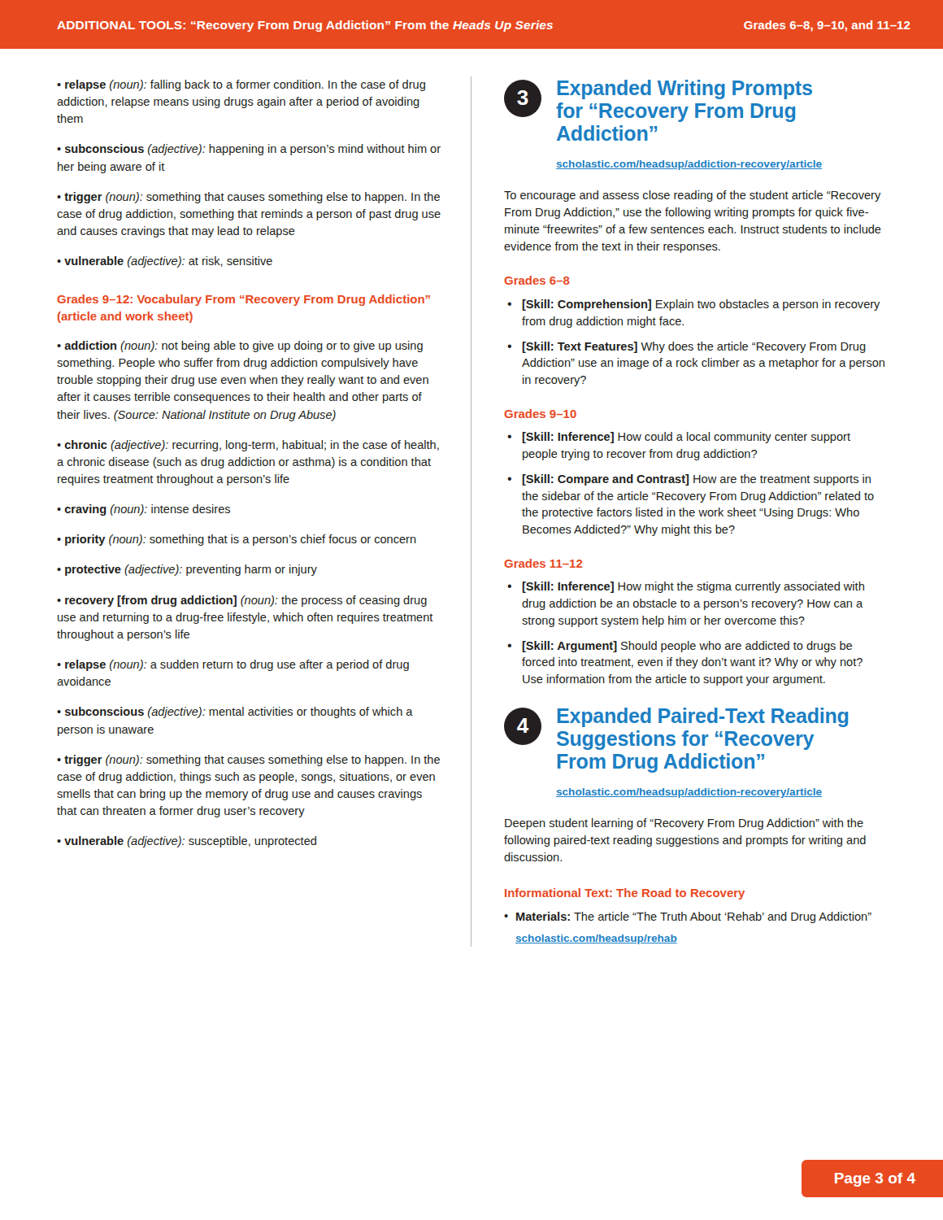ADDITIONAL TOOLS: “Recovery From Drug Addiction” From the Heads Up Series
Grades 6–8, 9–10, and 11–12
• relapse (noun): falling back to a former condition. In the case of drug addiction, relapse means using drugs again after a period of avoiding them
• subconscious (adjective): happening in a person’s mind without him or her being aware of it
• trigger (noun): something that causes something else to happen. In the case of drug addiction, something that reminds a person of past drug use and causes cravings that may lead to relapse
• vulnerable (adjective): at risk, sensitive
Grades 9–12: Vocabulary From “Recovery From Drug Addiction” (article and work sheet)
• addiction (noun): not being able to give up doing or to give up using something. People who suffer from drug addiction compulsively have trouble stopping their drug use even when they really want to and even after it causes terrible consequences to their health and other parts of their lives. (Source: National Institute on Drug Abuse)
• chronic (adjective): recurring, long-term, habitual; in the case of health, a chronic disease (such as drug addiction or asthma) is a condition that requires treatment throughout a person’s life
• craving (noun): intense desires
• priority (noun): something that is a person’s chief focus or concern
• protective (adjective): preventing harm or injury
• recovery [from drug addiction] (noun): the process of ceasing drug use and returning to a drug-free lifestyle, which often requires treatment throughout a person’s life
• relapse (noun): a sudden return to drug use after a period of drug avoidance
• subconscious (adjective): mental activities or thoughts of which a person is unaware
• trigger (noun): something that causes something else to happen. In the case of drug addiction, things such as people, songs, situations, or even smells that can bring up the memory of drug use and causes cravings that can threaten a former drug user’s recovery
• vulnerable (adjective): susceptible, unprotected
3
Expanded Writing Prompts
for “Recovery From Drug
Addiction”
scholastic.com/headsup/addiction-recovery/article
To encourage and assess close reading of the student article “Recovery From Drug Addiction,” use the following writing prompts for quick five-minute “freewrites” of a few sentences each. Instruct students to include evidence from the text in their responses.
Grades 6–8
[Skill: Comprehension] Explain two obstacles a person in recovery from drug addiction might face.
[Skill: Text Features] Why does the article “Recovery From Drug Addiction” use an image of a rock climber as a metaphor for a person in recovery?
Grades 9–10
[Skill: Inference] How could a local community center support people trying to recover from drug addiction?
[Skill: Compare and Contrast] How are the treatment supports in the sidebar of the article “Recovery From Drug Addiction” related to the protective factors listed in the work sheet “Using Drugs: Who Becomes Addicted?” Why might this be?
Grades 11–12
[Skill: Inference] How might the stigma currently associated with drug addiction be an obstacle to a person’s recovery? How can a strong support system help him or her overcome this?
[Skill: Argument] Should people who are addicted to drugs be forced into treatment, even if they don’t want it? Why or why not? Use information from the article to support your argument.
4
Expanded Paired-Text Reading
Suggestions for “Recovery
From Drug Addiction”
scholastic.com/headsup/addiction-recovery/article
Deepen student learning of “Recovery From Drug Addiction” with the following paired-text reading suggestions and prompts for writing and discussion.
Informational Text: The Road to Recovery
Materials: The article “The Truth About ‘Rehab’ and Drug Addiction”
scholastic.com/headsup/rehab
Page 3 of 4